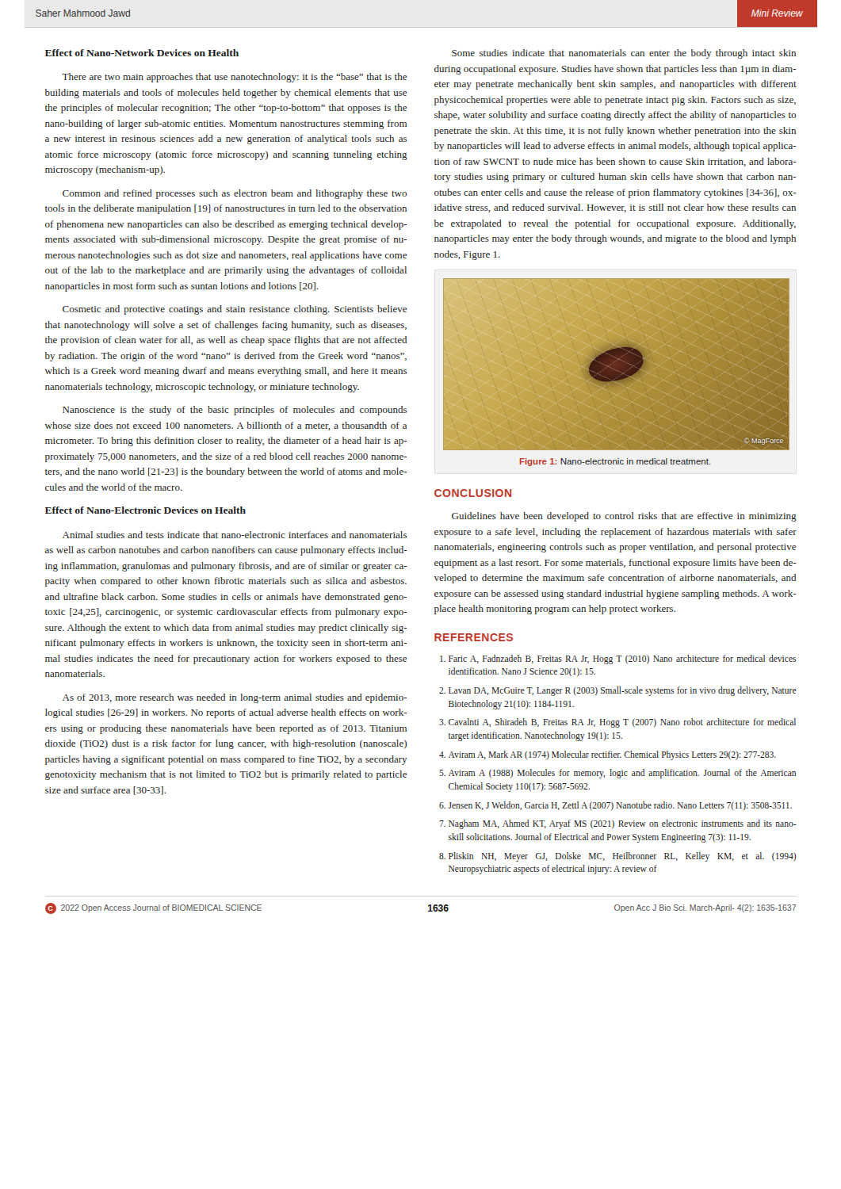Saher Mahmood Jawd
Mini Review
Effect of Nano-Network Devices on Health
There are two main approaches that use nanotechnology: it is the “base” that is the building materials and tools of molecules held together by chemical elements that use the principles of molecular recognition; The other “top-to-bottom” that opposes is the nano-building of larger sub-atomic entities. Momentum nanostructures stemming from a new interest in resinous sciences add a new generation of analytical tools such as atomic force microscopy (atomic force microscopy) and scanning tunneling etching microscopy (mechanism-up).
Common and refined processes such as electron beam and lithography these two tools in the deliberate manipulation [19] of nanostructures in turn led to the observation of phenomena new nanoparticles can also be described as emerging technical developments associated with sub-dimensional microscopy. Despite the great promise of numerous nanotechnologies such as dot size and nanometers, real applications have come out of the lab to the marketplace and are primarily using the advantages of colloidal nanoparticles in most form such as suntan lotions and lotions [20].
Cosmetic and protective coatings and stain resistance clothing. Scientists believe that nanotechnology will solve a set of challenges facing humanity, such as diseases, the provision of clean water for all, as well as cheap space flights that are not affected by radiation. The origin of the word “nano” is derived from the Greek word “nanos”, which is a Greek word meaning dwarf and means everything small, and here it means nanomaterials technology, microscopic technology, or miniature technology.
Nanoscience is the study of the basic principles of molecules and compounds whose size does not exceed 100 nanometers. A billionth of a meter, a thousandth of a micrometer. To bring this definition closer to reality, the diameter of a head hair is approximately 75,000 nanometers, and the size of a red blood cell reaches 2000 nanometers, and the nano world [21-23] is the boundary between the world of atoms and molecules and the world of the macro.
Effect of Nano-Electronic Devices on Health
Animal studies and tests indicate that nano-electronic interfaces and nanomaterials as well as carbon nanotubes and carbon nanofibers can cause pulmonary effects including inflammation, granulomas and pulmonary fibrosis, and are of similar or greater capacity when compared to other known fibrotic materials such as silica and asbestos. and ultrafine black carbon. Some studies in cells or animals have demonstrated genotoxic [24,25], carcinogenic, or systemic cardiovascular effects from pulmonary exposure. Although the extent to which data from animal studies may predict clinically significant pulmonary effects in workers is unknown, the toxicity seen in short-term animal studies indicates the need for precautionary action for workers exposed to these nanomaterials.
As of 2013, more research was needed in long-term animal studies and epidemiological studies [26-29] in workers. No reports of actual adverse health effects on workers using or producing these nanomaterials have been reported as of 2013. Titanium dioxide (TiO2) dust is a risk factor for lung cancer, with high-resolution (nanoscale) particles having a significant potential on mass compared to fine TiO2, by a secondary genotoxicity mechanism that is not limited to TiO2 but is primarily related to particle size and surface area [30-33].
Some studies indicate that nanomaterials can enter the body through intact skin during occupational exposure. Studies have shown that particles less than 1µm in diameter may penetrate mechanically bent skin samples, and nanoparticles with different physicochemical properties were able to penetrate intact pig skin. Factors such as size, shape, water solubility and surface coating directly affect the ability of nanoparticles to penetrate the skin. At this time, it is not fully known whether penetration into the skin by nanoparticles will lead to adverse effects in animal models, although topical application of raw SWCNT to nude mice has been shown to cause Skin irritation, and laboratory studies using primary or cultured human skin cells have shown that carbon nanotubes can enter cells and cause the release of prion flammatory cytokines [34-36], oxidative stress, and reduced survival. However, it is still not clear how these results can be extrapolated to reveal the potential for occupational exposure. Additionally, nanoparticles may enter the body through wounds, and migrate to the blood and lymph nodes, Figure 1.
© MagForce
Figure 1: Nano-electronic in medical treatment.
CONCLUSION
Guidelines have been developed to control risks that are effective in minimizing exposure to a safe level, including the replacement of hazardous materials with safer nanomaterials, engineering controls such as proper ventilation, and personal protective equipment as a last resort. For some materials, functional exposure limits have been developed to determine the maximum safe concentration of airborne nanomaterials, and exposure can be assessed using standard industrial hygiene sampling methods. A workplace health monitoring program can help protect workers.
REFERENCES
Faric A, Fadnzadeh B, Freitas RA Jr, Hogg T (2010) Nano architecture for medical devices identification. Nano J Science 20(1): 15.
Lavan DA, McGuire T, Langer R (2003) Small-scale systems for in vivo drug delivery, Nature Biotechnology 21(10): 1184-1191.
Cavalnti A, Shiradeh B, Freitas RA Jr, Hogg T (2007) Nano robot architecture for medical target identification. Nanotechnology 19(1): 15.
Aviram A, Mark AR (1974) Molecular rectifier. Chemical Physics Letters 29(2): 277-283.
Aviram A (1988) Molecules for memory, logic and amplification. Journal of the American Chemical Society 110(17): 5687-5692.
Jensen K, J Weldon, Garcia H, Zettl A (2007) Nanotube radio. Nano Letters 7(11): 3508-3511.
Nagham MA, Ahmed KT, Aryaf MS (2021) Review on electronic instruments and its nano-skill solicitations. Journal of Electrical and Power System Engineering 7(3): 11-19.
Pliskin NH, Meyer GJ, Dolske MC, Heilbronner RL, Kelley KM, et al. (1994) Neuropsychiatric aspects of electrical injury: A review of
C 2022 Open Access Journal of BIOMEDICAL SCIENCE
1636
Open Acc J Bio Sci. March-April- 4(2): 1635-1637